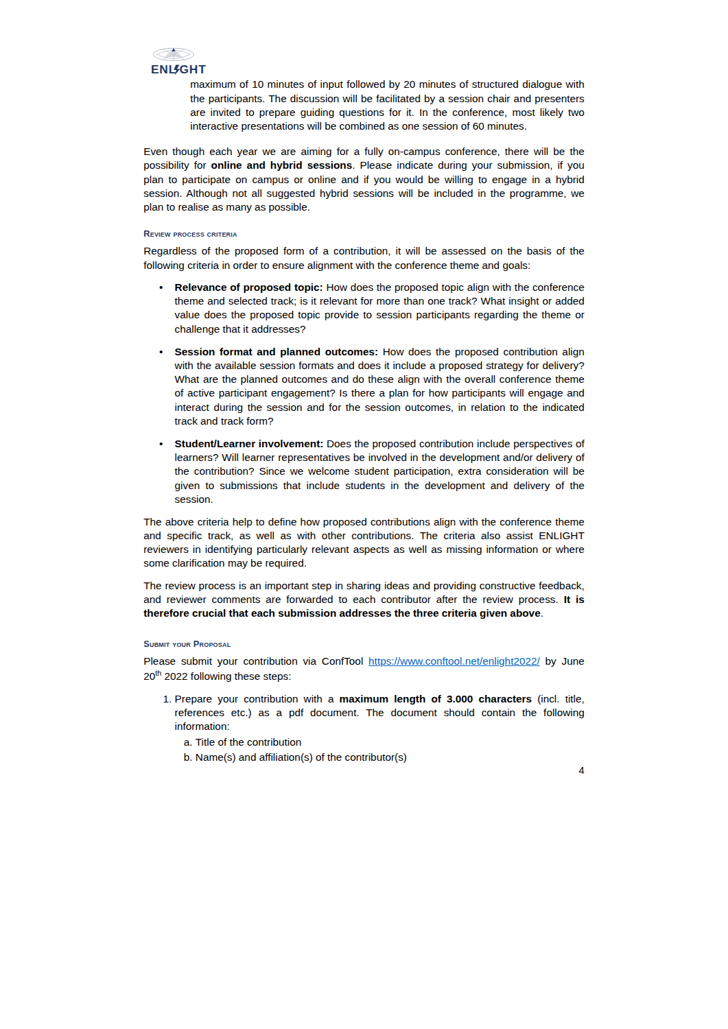ENL GHT
maximum of 10 minutes of input followed by 20 minutes of structured dialogue with the participants. The discussion will be facilitated by a session chair and presenters are invited to prepare guiding questions for it. In the conference, most likely two interactive presentations will be combined as one session of 60 minutes.
Even though each year we are aiming for a fully on-campus conference, there will be the possibility for online and hybrid sessions. Please indicate during your submission, if you plan to participate on campus or online and if you would be willing to engage in a hybrid session. Although not all suggested hybrid sessions will be included in the programme, we plan to realise as many as possible.
Review process criteria
Regardless of the proposed form of a contribution, it will be assessed on the basis of the following criteria in order to ensure alignment with the conference theme and goals:
Relevance of proposed topic: How does the proposed topic align with the conference theme and selected track; is it relevant for more than one track? What insight or added value does the proposed topic provide to session participants regarding the theme or challenge that it addresses?
Session format and planned outcomes: How does the proposed contribution align with the available session formats and does it include a proposed strategy for delivery? What are the planned outcomes and do these align with the overall conference theme of active participant engagement? Is there a plan for how participants will engage and interact during the session and for the session outcomes, in relation to the indicated track and track form?
Student/Learner involvement: Does the proposed contribution include perspectives of learners? Will learner representatives be involved in the development and/or delivery of the contribution? Since we welcome student participation, extra consideration will be given to submissions that include students in the development and delivery of the session.
The above criteria help to define how proposed contributions align with the conference theme and specific track, as well as with other contributions. The criteria also assist ENLIGHT reviewers in identifying particularly relevant aspects as well as missing information or where some clarification may be required.
The review process is an important step in sharing ideas and providing constructive feedback, and reviewer comments are forwarded to each contributor after the review process. It is therefore crucial that each submission addresses the three criteria given above.
Submit your Proposal
Please submit your contribution via ConfTool https://www.conftool.net/enlight2022/ by June 20th 2022 following these steps:
Prepare your contribution with a maximum length of 3.000 characters (incl. title, references etc.) as a pdf document. The document should contain the following information:
Title of the contribution
Name(s) and affiliation(s) of the contributor(s)
4